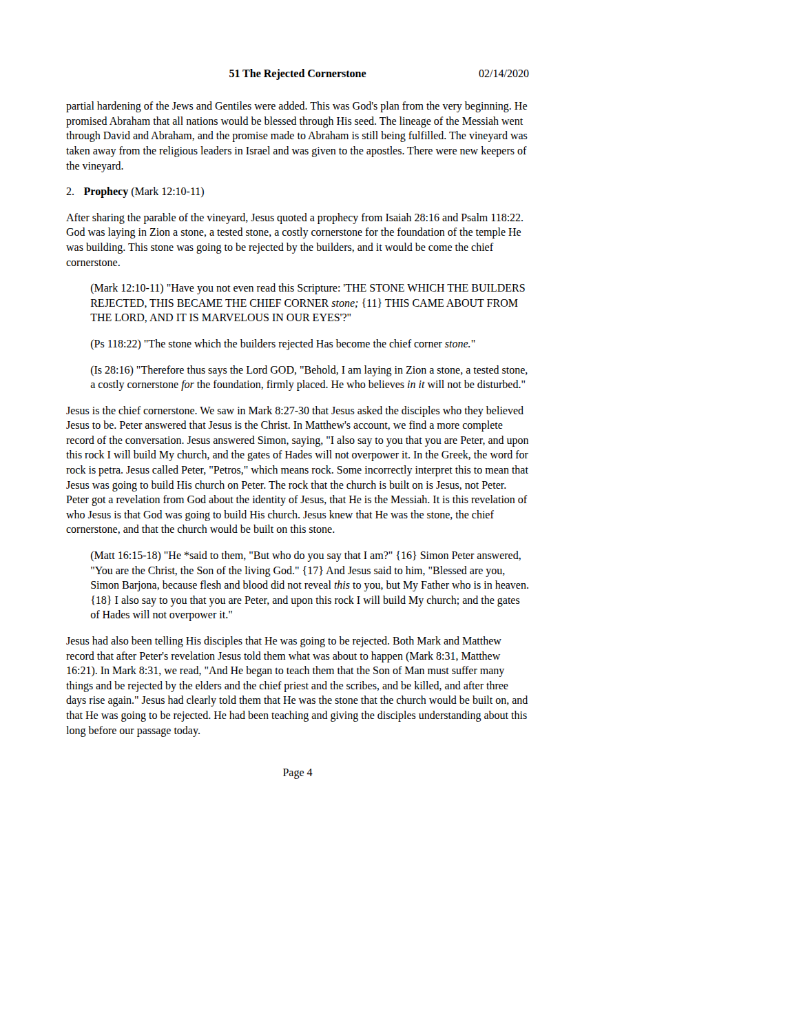51 The Rejected Cornerstone
02/14/2020
partial hardening of the Jews and Gentiles were added. This was God's plan from the very beginning. He promised Abraham that all nations would be blessed through His seed. The lineage of the Messiah went through David and Abraham, and the promise made to Abraham is still being fulfilled. The vineyard was taken away from the religious leaders in Israel and was given to the apostles. There were new keepers of the vineyard.
2. Prophecy (Mark 12:10-11)
After sharing the parable of the vineyard, Jesus quoted a prophecy from Isaiah 28:16 and Psalm 118:22. God was laying in Zion a stone, a tested stone, a costly cornerstone for the foundation of the temple He was building. This stone was going to be rejected by the builders, and it would be come the chief cornerstone.
(Mark 12:10-11) "Have you not even read this Scripture: 'THE STONE WHICH THE BUILDERS REJECTED, THIS BECAME THE CHIEF CORNER stone; {11} THIS CAME ABOUT FROM THE LORD, AND IT IS MARVELOUS IN OUR EYES'?"
(Ps 118:22) "The stone which the builders rejected Has become the chief corner stone."
(Is 28:16) "Therefore thus says the Lord GOD, "Behold, I am laying in Zion a stone, a tested stone, a costly cornerstone for the foundation, firmly placed. He who believes in it will not be disturbed."
Jesus is the chief cornerstone. We saw in Mark 8:27-30 that Jesus asked the disciples who they believed Jesus to be. Peter answered that Jesus is the Christ. In Matthew's account, we find a more complete record of the conversation. Jesus answered Simon, saying, "I also say to you that you are Peter, and upon this rock I will build My church, and the gates of Hades will not overpower it. In the Greek, the word for rock is petra. Jesus called Peter, "Petros," which means rock. Some incorrectly interpret this to mean that Jesus was going to build His church on Peter. The rock that the church is built on is Jesus, not Peter. Peter got a revelation from God about the identity of Jesus, that He is the Messiah. It is this revelation of who Jesus is that God was going to build His church. Jesus knew that He was the stone, the chief cornerstone, and that the church would be built on this stone.
(Matt 16:15-18) "He *said to them, "But who do you say that I am?" {16} Simon Peter answered, "You are the Christ, the Son of the living God." {17} And Jesus said to him, "Blessed are you, Simon Barjona, because flesh and blood did not reveal this to you, but My Father who is in heaven. {18} I also say to you that you are Peter, and upon this rock I will build My church; and the gates of Hades will not overpower it."
Jesus had also been telling His disciples that He was going to be rejected. Both Mark and Matthew record that after Peter's revelation Jesus told them what was about to happen (Mark 8:31, Matthew 16:21). In Mark 8:31, we read, "And He began to teach them that the Son of Man must suffer many things and be rejected by the elders and the chief priest and the scribes, and be killed, and after three days rise again." Jesus had clearly told them that He was the stone that the church would be built on, and that He was going to be rejected. He had been teaching and giving the disciples understanding about this long before our passage today.
Page 4